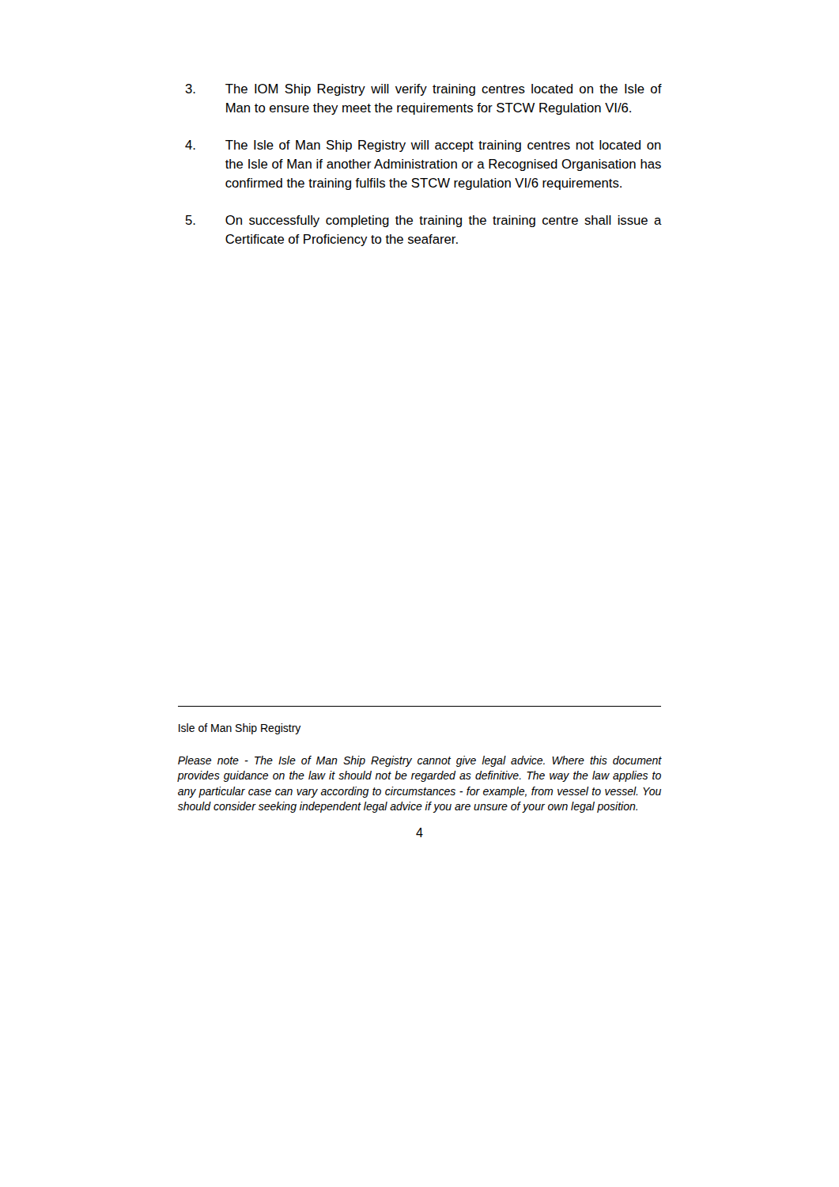3. The IOM Ship Registry will verify training centres located on the Isle of Man to ensure they meet the requirements for STCW Regulation VI/6.
4. The Isle of Man Ship Registry will accept training centres not located on the Isle of Man if another Administration or a Recognised Organisation has confirmed the training fulfils the STCW regulation VI/6 requirements.
5. On successfully completing the training the training centre shall issue a Certificate of Proficiency to the seafarer.
Isle of Man Ship Registry
Please note - The Isle of Man Ship Registry cannot give legal advice. Where this document provides guidance on the law it should not be regarded as definitive. The way the law applies to any particular case can vary according to circumstances - for example, from vessel to vessel. You should consider seeking independent legal advice if you are unsure of your own legal position.
4